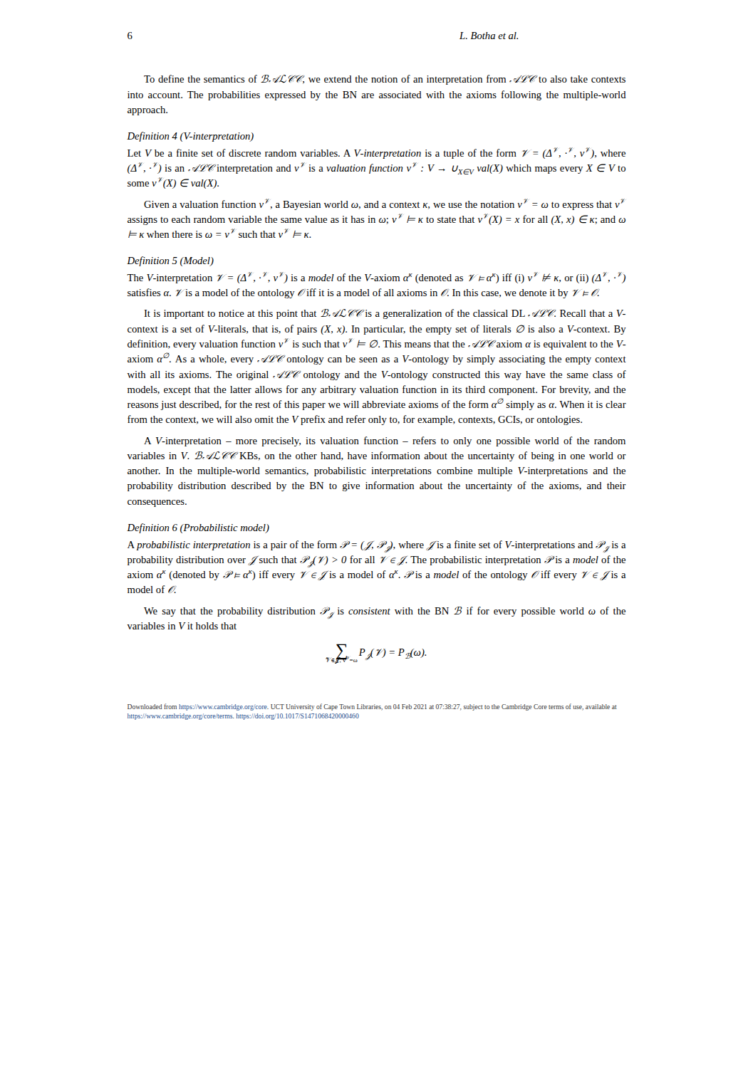6 L. Botha et al.
To define the semantics of ℬ𝒜ℒ𝒞𝒞, we extend the notion of an interpretation from 𝒜ℒ𝒞 to also take contexts into account. The probabilities expressed by the BN are associated with the axioms following the multiple-world approach.
Definition 4 (V-interpretation)
Let V be a finite set of discrete random variables. A V-interpretation is a tuple of the form 𝒱 = (Δ𝒱, ·𝒱, v𝒱), where (Δ𝒱, ·𝒱) is an 𝒜ℒ𝒞 interpretation and v𝒱 is a valuation function v𝒱 : V → ∪X∈V val(X) which maps every X ∈ V to some v𝒱(X) ∈ val(X).
Given a valuation function v𝒱, a Bayesian world ω, and a context κ, we use the notation v𝒱 = ω to express that v𝒱 assigns to each random variable the same value as it has in ω; v𝒱 ⊨ κ to state that v𝒱(X) = x for all (X, x) ∈ κ; and ω ⊨ κ when there is ω = v𝒱 such that v𝒱 ⊨ κ.
Definition 5 (Model)
The V-interpretation 𝒱 = (Δ𝒱, ·𝒱, v𝒱) is a model of the V-axiom ακ (denoted as 𝒱 ⊨ ακ) iff (i) v𝒱 ⊭ κ, or (ii) (Δ𝒱, ·𝒱) satisfies α. 𝒱 is a model of the ontology 𝒪 iff it is a model of all axioms in 𝒪. In this case, we denote it by 𝒱 ⊨ 𝒪.
It is important to notice at this point that ℬ𝒜ℒ𝒞𝒞 is a generalization of the classical DL 𝒜ℒ𝒞. Recall that a V-context is a set of V-literals, that is, of pairs (X, x). In particular, the empty set of literals ∅ is also a V-context. By definition, every valuation function v𝒱 is such that v𝒱 ⊨ ∅. This means that the 𝒜ℒ𝒞 axiom α is equivalent to the V-axiom α∅. As a whole, every 𝒜ℒ𝒞 ontology can be seen as a V-ontology by simply associating the empty context with all its axioms. The original 𝒜ℒ𝒞 ontology and the V-ontology constructed this way have the same class of models, except that the latter allows for any arbitrary valuation function in its third component. For brevity, and the reasons just described, for the rest of this paper we will abbreviate axioms of the form α∅ simply as α. When it is clear from the context, we will also omit the V prefix and refer only to, for example, contexts, GCIs, or ontologies.
A V-interpretation – more precisely, its valuation function – refers to only one possible world of the random variables in V. ℬ𝒜ℒ𝒞𝒞 KBs, on the other hand, have information about the uncertainty of being in one world or another. In the multiple-world semantics, probabilistic interpretations combine multiple V-interpretations and the probability distribution described by the BN to give information about the uncertainty of the axioms, and their consequences.
Definition 6 (Probabilistic model)
A probabilistic interpretation is a pair of the form 𝒫 = (𝒥, 𝒫𝒥), where 𝒥 is a finite set of V-interpretations and 𝒫𝒥 is a probability distribution over 𝒥 such that 𝒫𝒥(𝒱) > 0 for all 𝒱 ∈ 𝒥. The probabilistic interpretation 𝒫 is a model of the axiom ακ (denoted by 𝒫 ⊨ ακ) iff every 𝒱 ∈ 𝒥 is a model of ακ. 𝒫 is a model of the ontology 𝒪 iff every 𝒱 ∈ 𝒥 is a model of 𝒪.
We say that the probability distribution 𝒫𝒥 is consistent with the BN ℬ if for every possible world ω of the variables in V it holds that
∑𝒱∈𝒥, v𝒱=ω P𝒥(𝒱) = Pℬ(ω).
Downloaded from https://www.cambridge.org/core. UCT University of Cape Town Libraries, on 04 Feb 2021 at 07:38:27, subject to the Cambridge Core terms of use, available at https://www.cambridge.org/core/terms. https://doi.org/10.1017/S1471068420000460